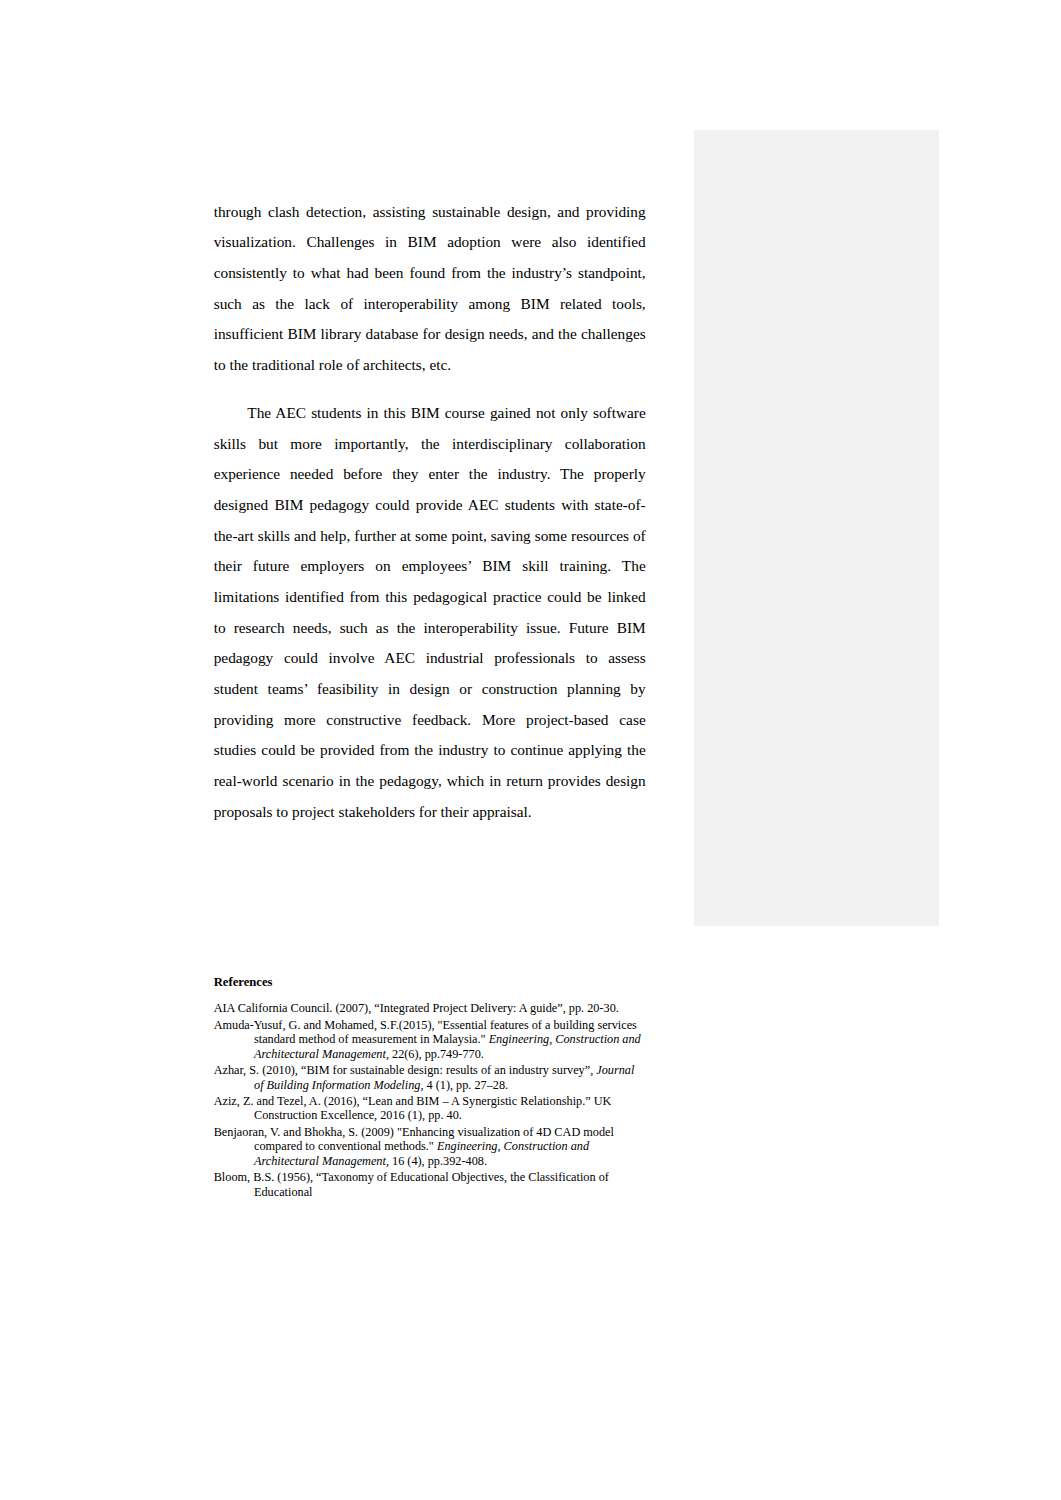through clash detection, assisting sustainable design, and providing visualization. Challenges in BIM adoption were also identified consistently to what had been found from the industry’s standpoint, such as the lack of interoperability among BIM related tools, insufficient BIM library database for design needs, and the challenges to the traditional role of architects, etc.
The AEC students in this BIM course gained not only software skills but more importantly, the interdisciplinary collaboration experience needed before they enter the industry. The properly designed BIM pedagogy could provide AEC students with state-of-the-art skills and help, further at some point, saving some resources of their future employers on employees’ BIM skill training. The limitations identified from this pedagogical practice could be linked to research needs, such as the interoperability issue. Future BIM pedagogy could involve AEC industrial professionals to assess student teams’ feasibility in design or construction planning by providing more constructive feedback. More project-based case studies could be provided from the industry to continue applying the real-world scenario in the pedagogy, which in return provides design proposals to project stakeholders for their appraisal.
References
AIA California Council. (2007), “Integrated Project Delivery: A guide”, pp. 20-30.
Amuda-Yusuf, G. and Mohamed, S.F.(2015), "Essential features of a building services standard method of measurement in Malaysia." Engineering, Construction and Architectural Management, 22(6), pp.749-770.
Azhar, S. (2010), “BIM for sustainable design: results of an industry survey”, Journal of Building Information Modeling, 4 (1), pp. 27–28.
Aziz, Z. and Tezel, A. (2016), “Lean and BIM – A Synergistic Relationship.” UK Construction Excellence, 2016 (1), pp. 40.
Benjaoran, V. and Bhokha, S. (2009) "Enhancing visualization of 4D CAD model compared to conventional methods." Engineering, Construction and Architectural Management, 16 (4), pp.392-408.
Bloom, B.S. (1956), “Taxonomy of Educational Objectives, the Classification of Educational